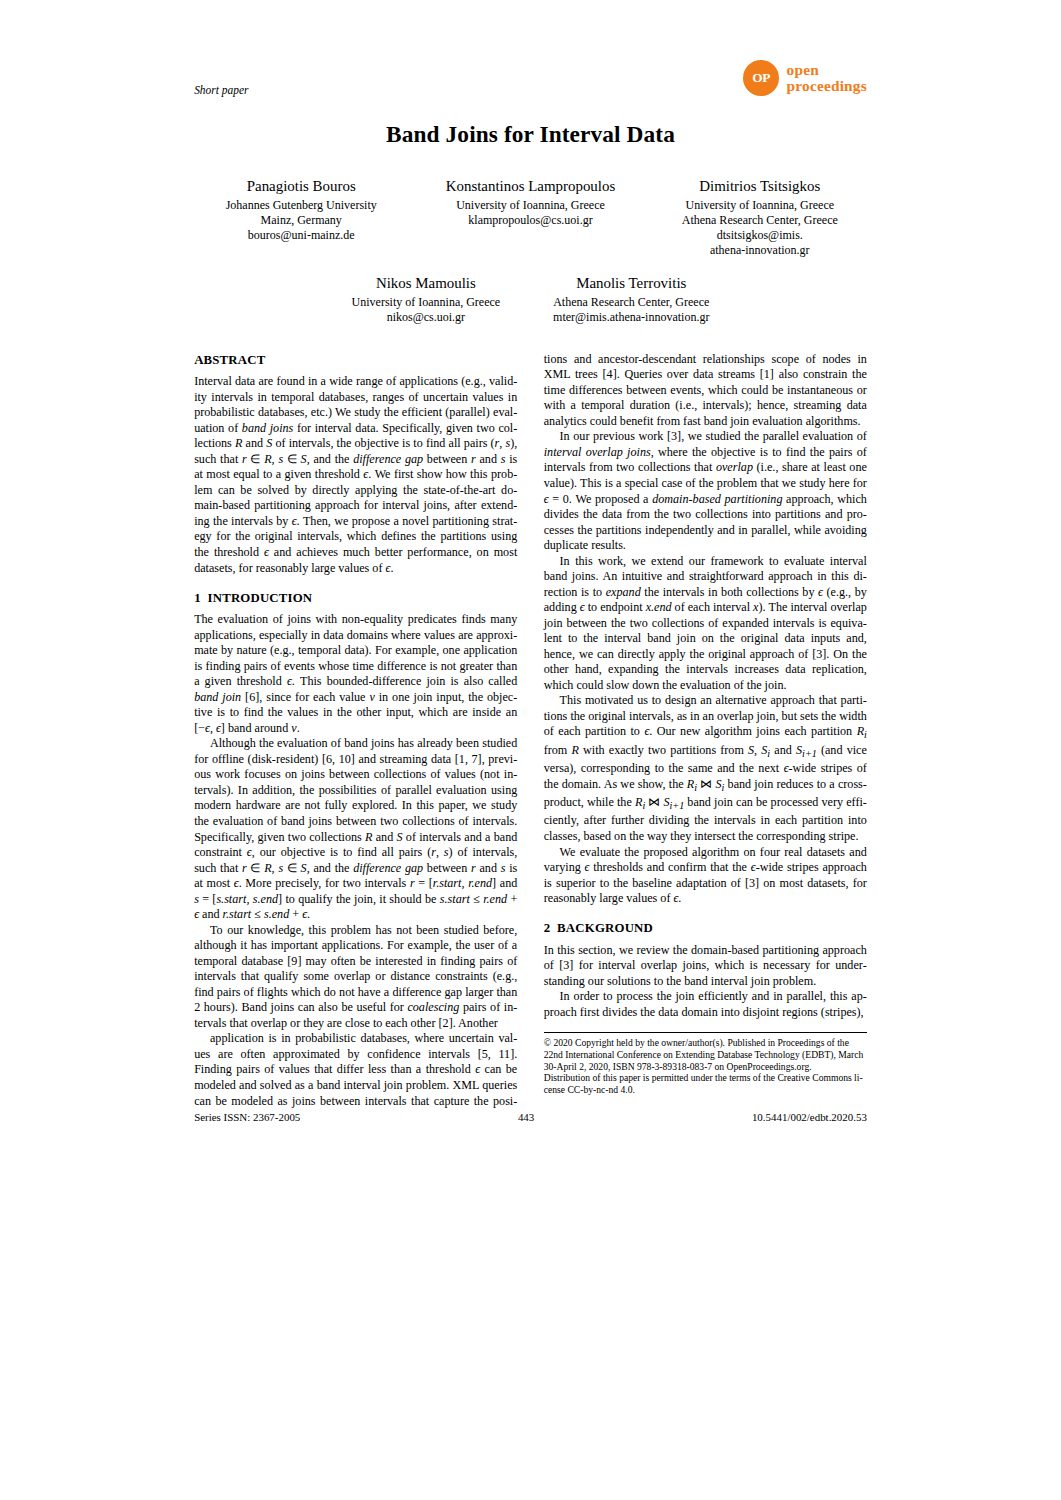Short paper
OP open proceedings
Band Joins for Interval Data
Panagiotis Bouros
Johannes Gutenberg University
Mainz, Germany
bouros@uni-mainz.de
Konstantinos Lampropoulos
University of Ioannina, Greece
klampropoulos@cs.uoi.gr
Dimitrios Tsitsigkos
University of Ioannina, Greece
Athena Research Center, Greece
dtsitsigkos@imis.
athena-innovation.gr
Nikos Mamoulis
University of Ioannina, Greece
nikos@cs.uoi.gr
Manolis Terrovitis
Athena Research Center, Greece
mter@imis.athena-innovation.gr
Abstract
Interval data are found in a wide range of applications (e.g., validity intervals in temporal databases, ranges of uncertain values in probabilistic databases, etc.) We study the efficient (parallel) evaluation of band joins for interval data. Specifically, given two collections R and S of intervals, the objective is to find all pairs (r, s), such that r ∈ R, s ∈ S, and the difference gap between r and s is at most equal to a given threshold ϵ. We first show how this problem can be solved by directly applying the state-of-the-art domain-based partitioning approach for interval joins, after extending the intervals by ϵ. Then, we propose a novel partitioning strategy for the original intervals, which defines the partitions using the threshold ϵ and achieves much better performance, on most datasets, for reasonably large values of ϵ.
1 Introduction
The evaluation of joins with non-equality predicates finds many applications, especially in data domains where values are approximate by nature (e.g., temporal data). For example, one application is finding pairs of events whose time difference is not greater than a given threshold ϵ. This bounded-difference join is also called band join [6], since for each value v in one join input, the objective is to find the values in the other input, which are inside an [−ϵ, ϵ] band around v.
Although the evaluation of band joins has already been studied for offline (disk-resident) [6, 10] and streaming data [1, 7], previous work focuses on joins between collections of values (not intervals). In addition, the possibilities of parallel evaluation using modern hardware are not fully explored. In this paper, we study the evaluation of band joins between two collections of intervals. Specifically, given two collections R and S of intervals and a band constraint ϵ, our objective is to find all pairs (r, s) of intervals, such that r ∈ R, s ∈ S, and the difference gap between r and s is at most ϵ. More precisely, for two intervals r = [r.start, r.end] and s = [s.start, s.end] to qualify the join, it should be s.start ≤ r.end + ϵ and r.start ≤ s.end + ϵ.
To our knowledge, this problem has not been studied before, although it has important applications. For example, the user of a temporal database [9] may often be interested in finding pairs of intervals that qualify some overlap or distance constraints (e.g., find pairs of flights which do not have a difference gap larger than 2 hours). Band joins can also be useful for coalescing pairs of intervals that overlap or they are close to each other [2]. Another
application is in probabilistic databases, where uncertain values are often approximated by confidence intervals [5, 11]. Finding pairs of values that differ less than a threshold ϵ can be modeled and solved as a band interval join problem. XML queries can be modeled as joins between intervals that capture the positions and ancestor-descendant relationships scope of nodes in XML trees [4]. Queries over data streams [1] also constrain the time differences between events, which could be instantaneous or with a temporal duration (i.e., intervals); hence, streaming data analytics could benefit from fast band join evaluation algorithms.
In our previous work [3], we studied the parallel evaluation of interval overlap joins, where the objective is to find the pairs of intervals from two collections that overlap (i.e., share at least one value). This is a special case of the problem that we study here for ϵ = 0. We proposed a domain-based partitioning approach, which divides the data from the two collections into partitions and processes the partitions independently and in parallel, while avoiding duplicate results.
In this work, we extend our framework to evaluate interval band joins. An intuitive and straightforward approach in this direction is to expand the intervals in both collections by ϵ (e.g., by adding ϵ to endpoint x.end of each interval x). The interval overlap join between the two collections of expanded intervals is equivalent to the interval band join on the original data inputs and, hence, we can directly apply the original approach of [3]. On the other hand, expanding the intervals increases data replication, which could slow down the evaluation of the join.
This motivated us to design an alternative approach that partitions the original intervals, as in an overlap join, but sets the width of each partition to ϵ. Our new algorithm joins each partition Ri from R with exactly two partitions from S, Si and Si+1 (and vice versa), corresponding to the same and the next ϵ-wide stripes of the domain. As we show, the Ri ⋈ Si band join reduces to a cross-product, while the Ri ⋈ Si+1 band join can be processed very efficiently, after further dividing the intervals in each partition into classes, based on the way they intersect the corresponding stripe.
We evaluate the proposed algorithm on four real datasets and varying ϵ thresholds and confirm that the ϵ-wide stripes approach is superior to the baseline adaptation of [3] on most datasets, for reasonably large values of ϵ.
2 Background
In this section, we review the domain-based partitioning approach of [3] for interval overlap joins, which is necessary for understanding our solutions to the band interval join problem.
In order to process the join efficiently and in parallel, this approach first divides the data domain into disjoint regions (stripes),
© 2020 Copyright held by the owner/author(s). Published in Proceedings of the 22nd International Conference on Extending Database Technology (EDBT), March 30-April 2, 2020, ISBN 978-3-89318-083-7 on OpenProceedings.org.
Distribution of this paper is permitted under the terms of the Creative Commons license CC-by-nc-nd 4.0.
Series ISSN: 2367-2005
443
10.5441/002/edbt.2020.53